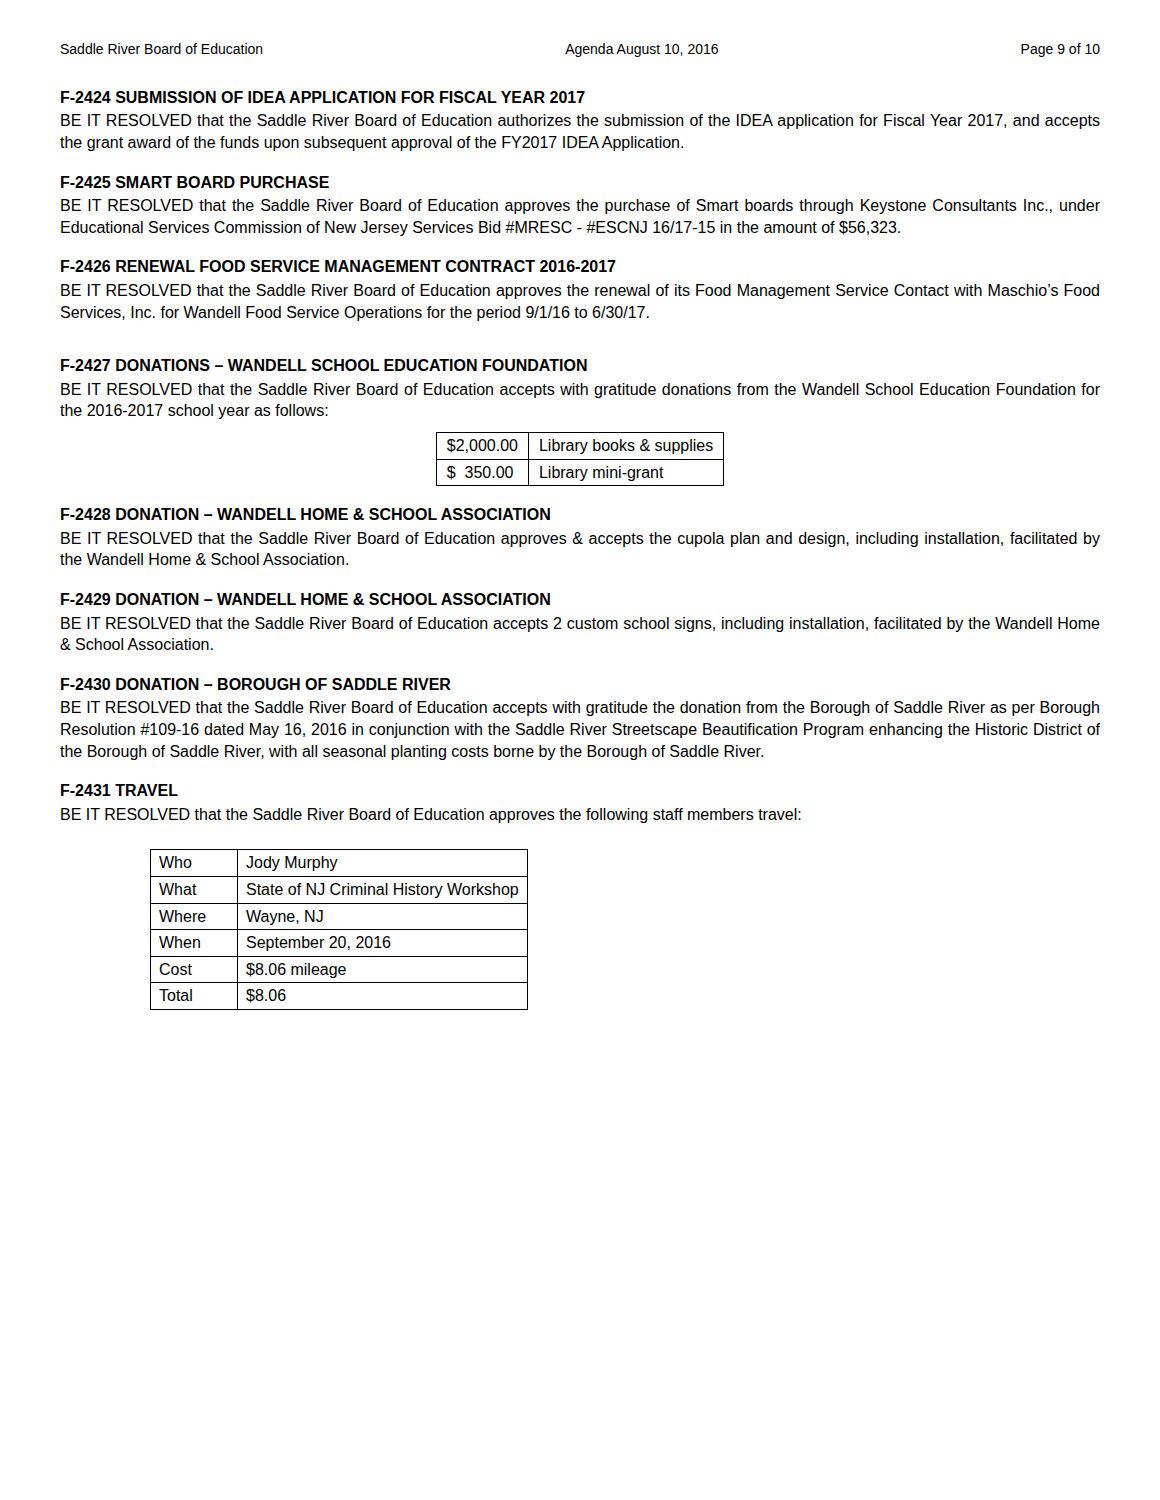Saddle River Board of Education
Agenda August 10, 2016
Page 9 of 10
F-2424 Submission of IDEA Application for Fiscal Year 2017
BE IT RESOLVED that the Saddle River Board of Education authorizes the submission of the IDEA application for Fiscal Year 2017, and accepts the grant award of the funds upon subsequent approval of the FY2017 IDEA Application.
F-2425 Smart Board Purchase
BE IT RESOLVED that the Saddle River Board of Education approves the purchase of Smart boards through Keystone Consultants Inc., under Educational Services Commission of New Jersey Services Bid #MRESC - #ESCNJ 16/17-15 in the amount of $56,323.
F-2426 Renewal Food Service Management Contract 2016-2017
BE IT RESOLVED that the Saddle River Board of Education approves the renewal of its Food Management Service Contact with Maschio’s Food Services, Inc. for Wandell Food Service Operations for the period 9/1/16 to 6/30/17.
F-2427 Donations – Wandell School Education Foundation
BE IT RESOLVED that the Saddle River Board of Education accepts with gratitude donations from the Wandell School Education Foundation for the 2016-2017 school year as follows:
| $2,000.00 | Library books & supplies |
| $ 350.00 | Library mini-grant |
F-2428 Donation – Wandell Home & School Association
BE IT RESOLVED that the Saddle River Board of Education approves & accepts the cupola plan and design, including installation, facilitated by the Wandell Home & School Association.
F-2429 Donation – Wandell Home & School Association
BE IT RESOLVED that the Saddle River Board of Education accepts 2 custom school signs, including installation, facilitated by the Wandell Home & School Association.
F-2430 Donation – Borough of Saddle River
BE IT RESOLVED that the Saddle River Board of Education accepts with gratitude the donation from the Borough of Saddle River as per Borough Resolution #109-16 dated May 16, 2016 in conjunction with the Saddle River Streetscape Beautification Program enhancing the Historic District of the Borough of Saddle River, with all seasonal planting costs borne by the Borough of Saddle River.
F-2431 Travel
BE IT RESOLVED that the Saddle River Board of Education approves the following staff members travel:
| Who | Jody Murphy |
| What | State of NJ Criminal History Workshop |
| Where | Wayne, NJ |
| When | September 20, 2016 |
| Cost | $8.06 mileage |
| Total | $8.06 |